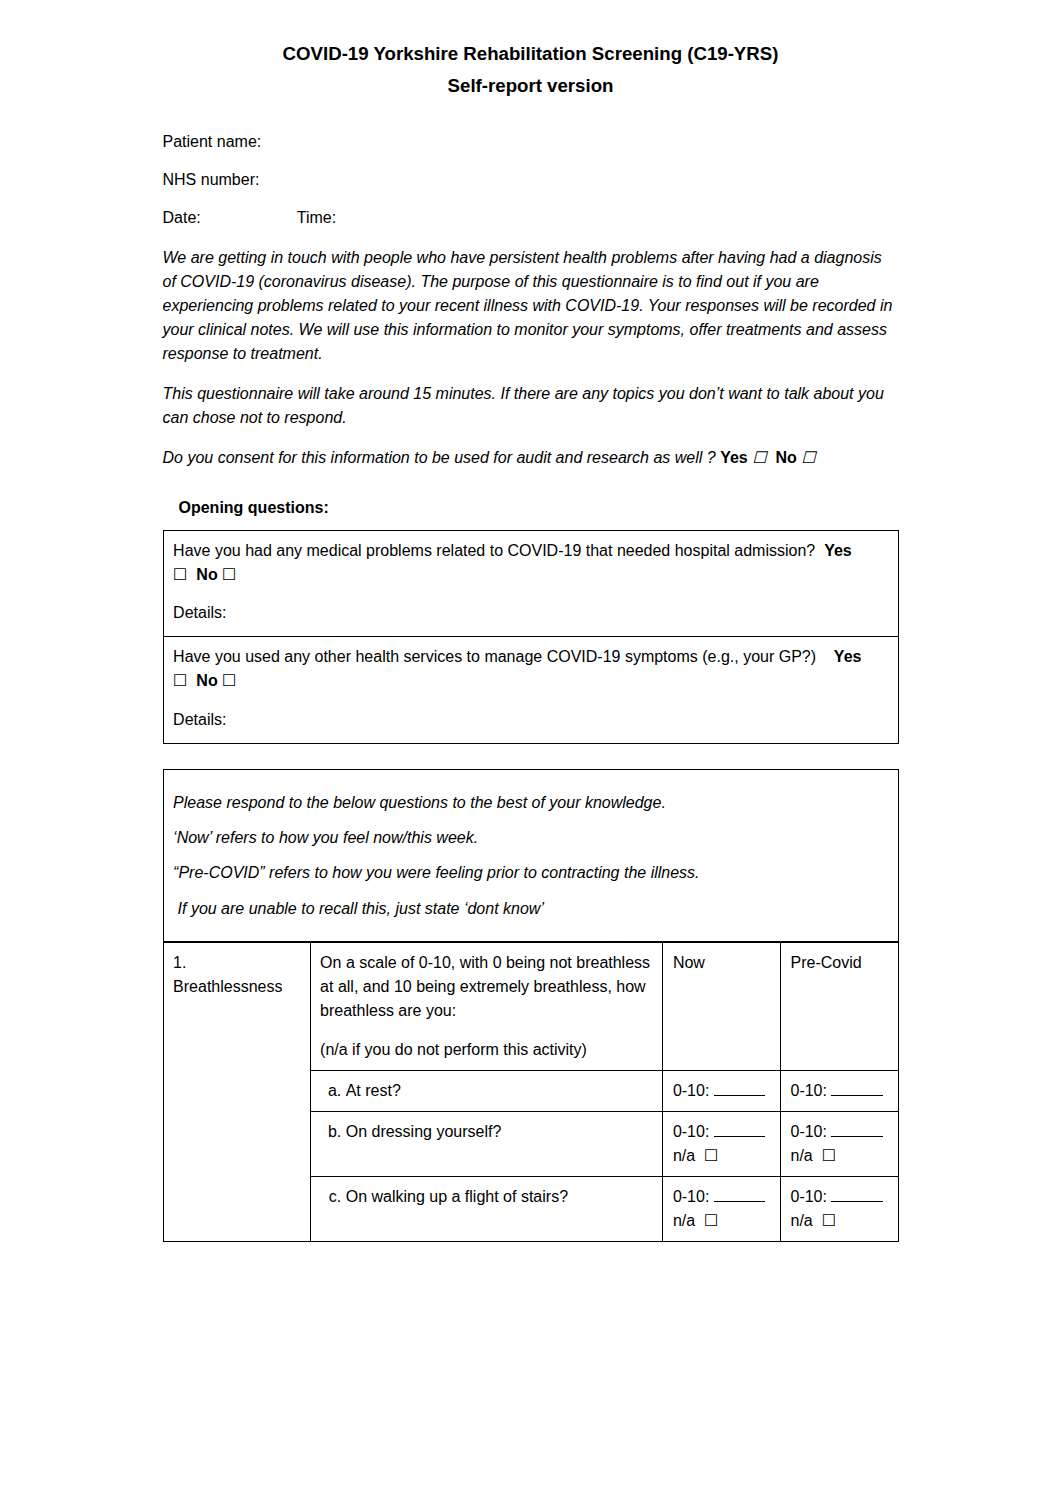COVID-19 Yorkshire Rehabilitation Screening (C19-YRS)
Self-report version
Patient name:
NHS number:
Date: Time:
We are getting in touch with people who have persistent health problems after having had a diagnosis of COVID-19 (coronavirus disease). The purpose of this questionnaire is to find out if you are experiencing problems related to your recent illness with COVID-19. Your responses will be recorded in your clinical notes. We will use this information to monitor your symptoms, offer treatments and assess response to treatment.
This questionnaire will take around 15 minutes. If there are any topics you don’t want to talk about you can chose not to respond.
Do you consent for this information to be used for audit and research as well ? Yes ☐ No ☐
Opening questions:
| Have you had any medical problems related to COVID-19 that needed hospital admission? Yes ☐ No ☐ Details: |
| Have you used any other health services to manage COVID-19 symptoms (e.g., your GP?) Yes ☐ No ☐ Details: |
Please respond to the below questions to the best of your knowledge.
‘Now’ refers to how you feel now/this week.
“Pre-COVID” refers to how you were feeling prior to contracting the illness.
If you are unable to recall this, just state ‘dont know’
| 1. Breathlessness | On a scale of 0-10, with 0 being not breathless at all, and 10 being extremely breathless, how breathless are you: (n/a if you do not perform this activity) | Now | Pre-Covid |
| At rest? | 0-10: | 0-10: |
| On dressing yourself? | 0-10: n/a ☐ | 0-10: n/a ☐ |
| On walking up a flight of stairs? | 0-10: n/a ☐ | 0-10: n/a ☐ |